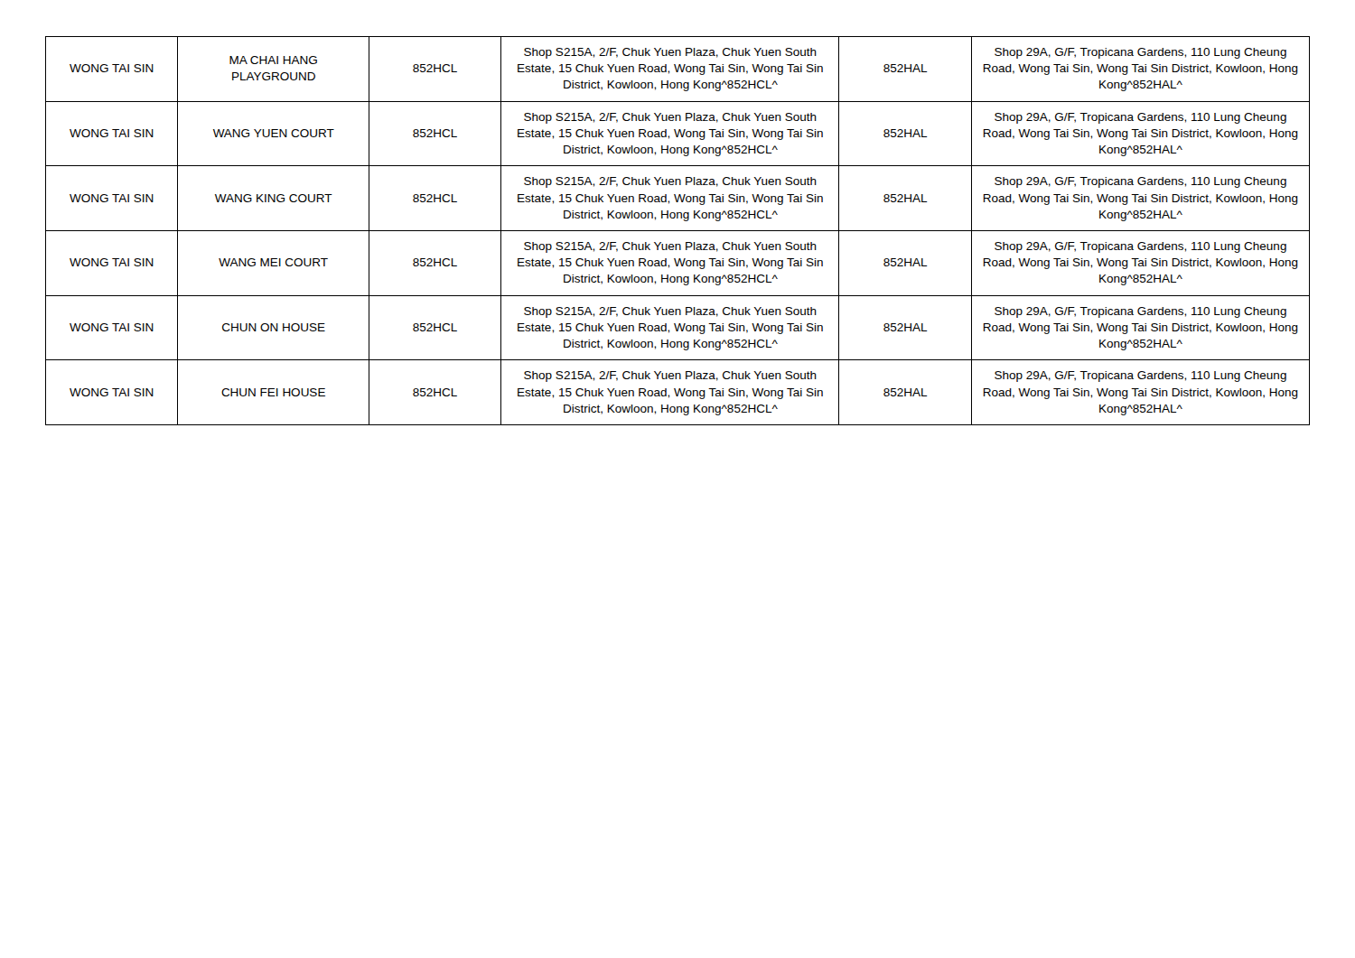| WONG TAI SIN | MA CHAI HANG PLAYGROUND | 852HCL | Shop S215A, 2/F, Chuk Yuen Plaza, Chuk Yuen South Estate, 15 Chuk Yuen Road, Wong Tai Sin, Wong Tai Sin District, Kowloon, Hong Kong^852HCL^ | 852HAL | Shop 29A, G/F, Tropicana Gardens, 110 Lung Cheung Road, Wong Tai Sin, Wong Tai Sin District, Kowloon, Hong Kong^852HAL^ |
| WONG TAI SIN | WANG YUEN COURT | 852HCL | Shop S215A, 2/F, Chuk Yuen Plaza, Chuk Yuen South Estate, 15 Chuk Yuen Road, Wong Tai Sin, Wong Tai Sin District, Kowloon, Hong Kong^852HCL^ | 852HAL | Shop 29A, G/F, Tropicana Gardens, 110 Lung Cheung Road, Wong Tai Sin, Wong Tai Sin District, Kowloon, Hong Kong^852HAL^ |
| WONG TAI SIN | WANG KING COURT | 852HCL | Shop S215A, 2/F, Chuk Yuen Plaza, Chuk Yuen South Estate, 15 Chuk Yuen Road, Wong Tai Sin, Wong Tai Sin District, Kowloon, Hong Kong^852HCL^ | 852HAL | Shop 29A, G/F, Tropicana Gardens, 110 Lung Cheung Road, Wong Tai Sin, Wong Tai Sin District, Kowloon, Hong Kong^852HAL^ |
| WONG TAI SIN | WANG MEI COURT | 852HCL | Shop S215A, 2/F, Chuk Yuen Plaza, Chuk Yuen South Estate, 15 Chuk Yuen Road, Wong Tai Sin, Wong Tai Sin District, Kowloon, Hong Kong^852HCL^ | 852HAL | Shop 29A, G/F, Tropicana Gardens, 110 Lung Cheung Road, Wong Tai Sin, Wong Tai Sin District, Kowloon, Hong Kong^852HAL^ |
| WONG TAI SIN | CHUN ON HOUSE | 852HCL | Shop S215A, 2/F, Chuk Yuen Plaza, Chuk Yuen South Estate, 15 Chuk Yuen Road, Wong Tai Sin, Wong Tai Sin District, Kowloon, Hong Kong^852HCL^ | 852HAL | Shop 29A, G/F, Tropicana Gardens, 110 Lung Cheung Road, Wong Tai Sin, Wong Tai Sin District, Kowloon, Hong Kong^852HAL^ |
| WONG TAI SIN | CHUN FEI HOUSE | 852HCL | Shop S215A, 2/F, Chuk Yuen Plaza, Chuk Yuen South Estate, 15 Chuk Yuen Road, Wong Tai Sin, Wong Tai Sin District, Kowloon, Hong Kong^852HCL^ | 852HAL | Shop 29A, G/F, Tropicana Gardens, 110 Lung Cheung Road, Wong Tai Sin, Wong Tai Sin District, Kowloon, Hong Kong^852HAL^ |